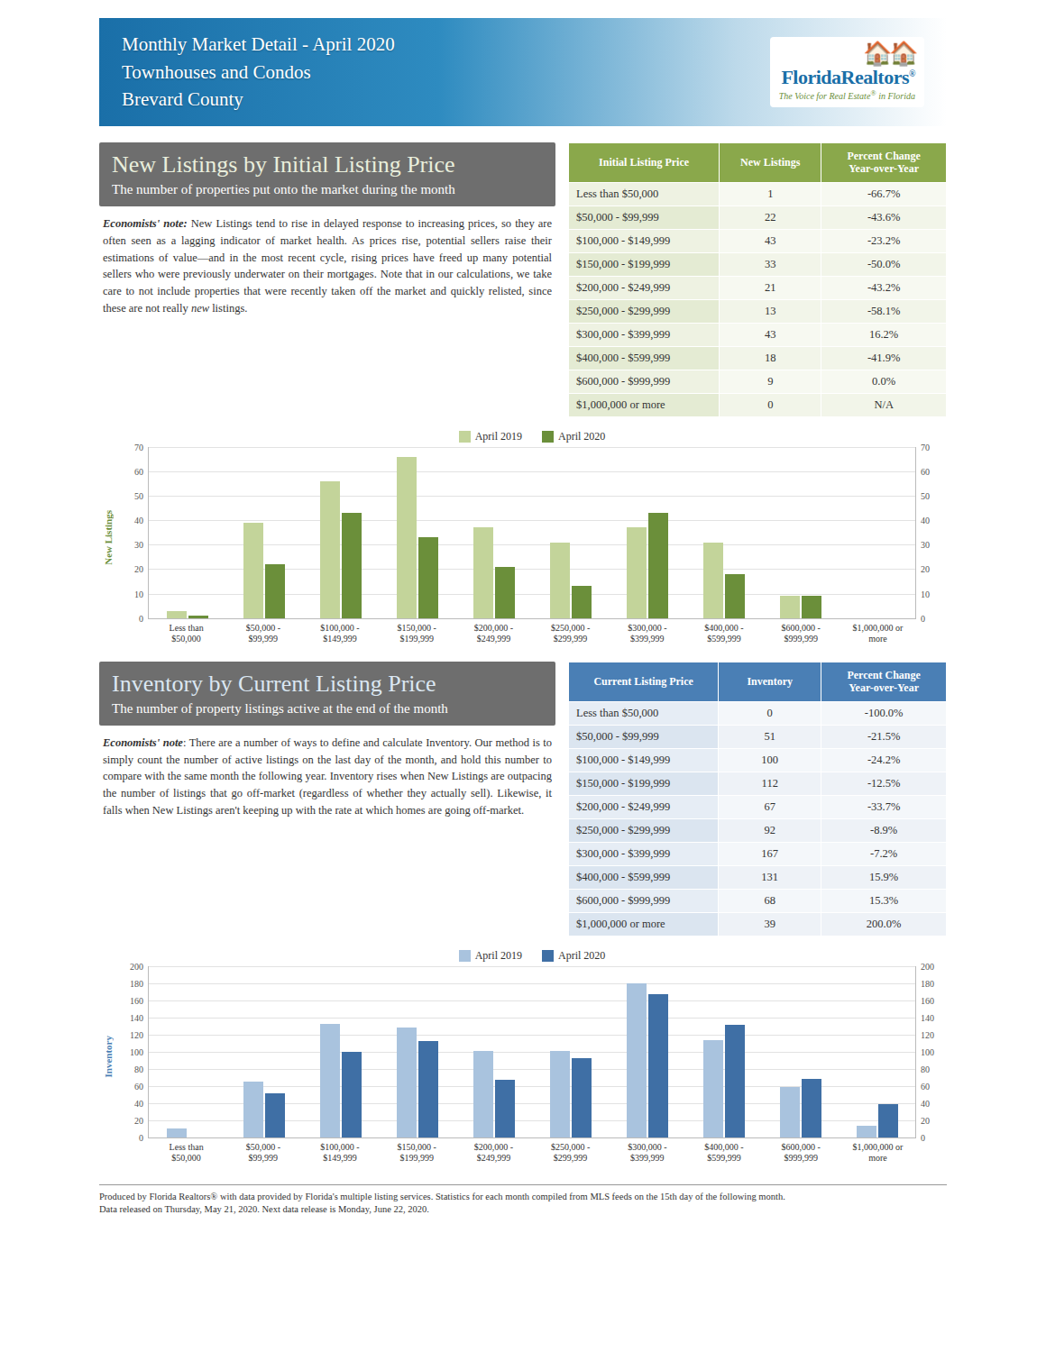Monthly Market Detail - April 2020
Townhouses and Condos
Brevard County
🏠🏠
FloridaRealtors®
The Voice for Real Estate® in Florida
New Listings by Initial Listing Price
The number of properties put onto the market during the month
Economists' note: New Listings tend to rise in delayed response to increasing prices, so they are often seen as a lagging indicator of market health. As prices rise, potential sellers raise their estimations of value—and in the most recent cycle, rising prices have freed up many potential sellers who were previously underwater on their mortgages. Note that in our calculations, we take care to not include properties that were recently taken off the market and quickly relisted, since these are not really new listings.
| Initial Listing Price | New Listings | Percent Change Year-over-Year |
| --- | --- | --- |
| Less than $50,000 | 1 | -66.7% |
| $50,000 - $99,999 | 22 | -43.6% |
| $100,000 - $149,999 | 43 | -23.2% |
| $150,000 - $199,999 | 33 | -50.0% |
| $200,000 - $249,999 | 21 | -43.2% |
| $250,000 - $299,999 | 13 | -58.1% |
| $300,000 - $399,999 | 43 | 16.2% |
| $400,000 - $599,999 | 18 | -41.9% |
| $600,000 - $999,999 | 9 | 0.0% |
| $1,000,000 or more | 0 | N/A |
New Listings
April 2019
April 2020
70
60
50
40
30
20
10
0
70
60
50
40
30
20
10
0
Less than
$50,000
$50,000 -
$99,999
$100,000 -
$149,999
$150,000 -
$199,999
$200,000 -
$249,999
$250,000 -
$299,999
$300,000 -
$399,999
$400,000 -
$599,999
$600,000 -
$999,999
$1,000,000 or
more
Inventory by Current Listing Price
The number of property listings active at the end of the month
Economists' note: There are a number of ways to define and calculate Inventory. Our method is to simply count the number of active listings on the last day of the month, and hold this number to compare with the same month the following year. Inventory rises when New Listings are outpacing the number of listings that go off-market (regardless of whether they actually sell). Likewise, it falls when New Listings aren't keeping up with the rate at which homes are going off-market.
| Current Listing Price | Inventory | Percent Change Year-over-Year |
| --- | --- | --- |
| Less than $50,000 | 0 | -100.0% |
| $50,000 - $99,999 | 51 | -21.5% |
| $100,000 - $149,999 | 100 | -24.2% |
| $150,000 - $199,999 | 112 | -12.5% |
| $200,000 - $249,999 | 67 | -33.7% |
| $250,000 - $299,999 | 92 | -8.9% |
| $300,000 - $399,999 | 167 | -7.2% |
| $400,000 - $599,999 | 131 | 15.9% |
| $600,000 - $999,999 | 68 | 15.3% |
| $1,000,000 or more | 39 | 200.0% |
Inventory
April 2019
April 2020
200
180
160
140
120
100
80
60
40
20
0
200
180
160
140
120
100
80
60
40
20
0
Less than
$50,000
$50,000 -
$99,999
$100,000 -
$149,999
$150,000 -
$199,999
$200,000 -
$249,999
$250,000 -
$299,999
$300,000 -
$399,999
$400,000 -
$599,999
$600,000 -
$999,999
$1,000,000 or
more
Produced by Florida Realtors® with data provided by Florida's multiple listing services. Statistics for each month compiled from MLS feeds on the 15th day of the following month.
Data released on Thursday, May 21, 2020. Next data release is Monday, June 22, 2020.